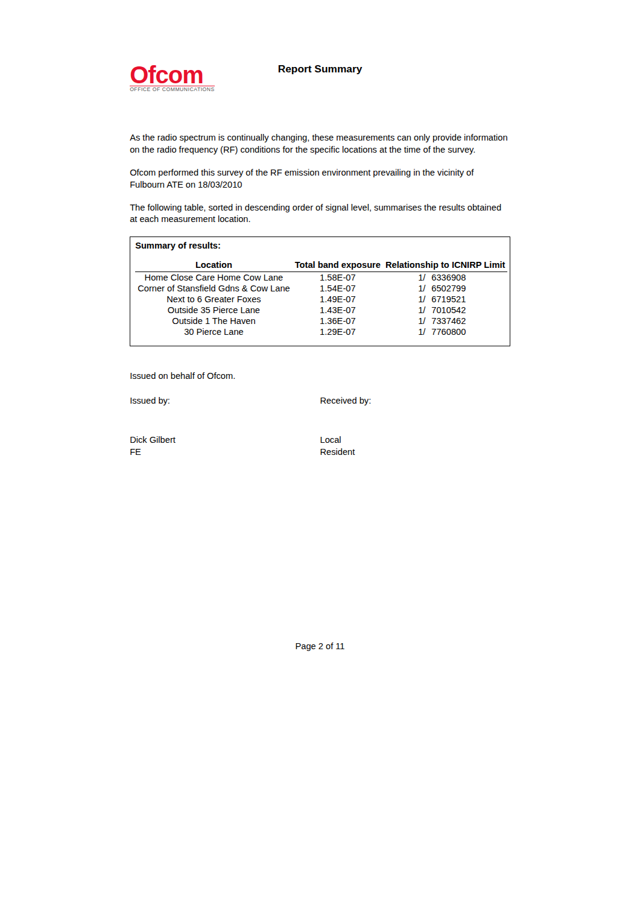Ofcom
OFFICE OF COMMUNICATIONS
Report Summary
As the radio spectrum is continually changing, these measurements can only provide information on the radio frequency (RF) conditions for the specific locations at the time of the survey.
Ofcom performed this survey of the RF emission environment prevailing in the vicinity of Fulbourn ATE on 18/03/2010
The following table, sorted in descending order of signal level, summarises the results obtained at each measurement location.
Summary of results:
| Location | Total band exposure | Relationship to ICNIRP Limit |
| --- | --- | --- |
| Home Close Care Home Cow Lane | 1.58E-07 | 1/ 6336908 |
| Corner of Stansfield Gdns & Cow Lane | 1.54E-07 | 1/ 6502799 |
| Next to 6 Greater Foxes | 1.49E-07 | 1/ 6719521 |
| Outside 35 Pierce Lane | 1.43E-07 | 1/ 7010542 |
| Outside 1 The Haven | 1.36E-07 | 1/ 7337462 |
| 30 Pierce Lane | 1.29E-07 | 1/ 7760800 |
Issued on behalf of Ofcom.
Issued by:
Received by:
Dick Gilbert
FE
Local
Resident
Page 2 of 11